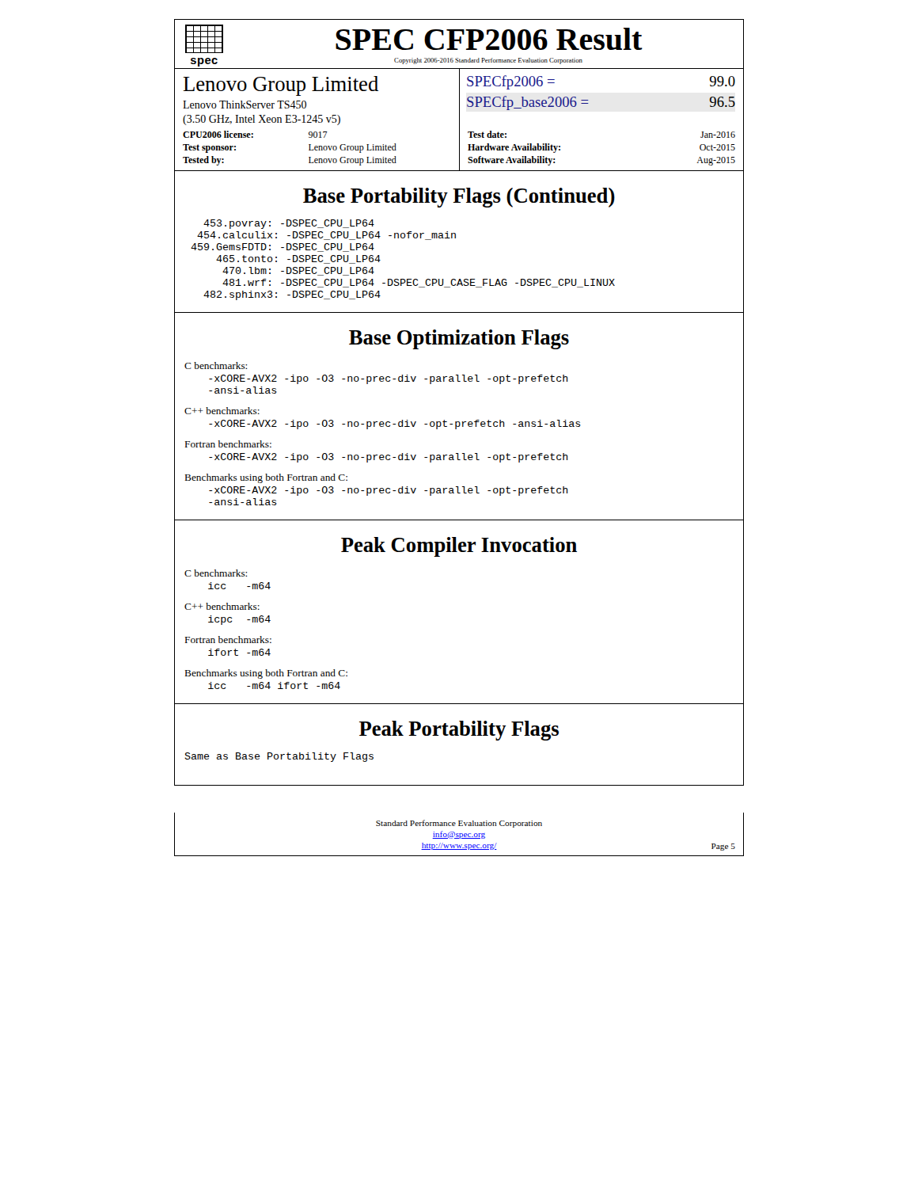spec
SPEC CFP2006 Result
Copyright 2006-2016 Standard Performance Evaluation Corporation
Lenovo Group Limited
Lenovo ThinkServer TS450
(3.50 GHz, Intel Xeon E3-1245 v5)
SPECfp2006 = 99.0
SPECfp_base2006 = 96.5
| CPU2006 license: | 9017 |
| Test sponsor: | Lenovo Group Limited |
| Tested by: | Lenovo Group Limited |
| Test date: | Jan-2016 |
| Hardware Availability: | Oct-2015 |
| Software Availability: | Aug-2015 |
Base Portability Flags (Continued)
453.povray: -DSPEC_CPU_LP64
454.calculix: -DSPEC_CPU_LP64 -nofor_main
459.GemsFDTD: -DSPEC_CPU_LP64
465.tonto: -DSPEC_CPU_LP64
470.lbm: -DSPEC_CPU_LP64
481.wrf: -DSPEC_CPU_LP64 -DSPEC_CPU_CASE_FLAG -DSPEC_CPU_LINUX
482.sphinx3: -DSPEC_CPU_LP64
Base Optimization Flags
C benchmarks:
-xCORE-AVX2 -ipo -O3 -no-prec-div -parallel -opt-prefetch -ansi-alias
C++ benchmarks:
-xCORE-AVX2 -ipo -O3 -no-prec-div -opt-prefetch -ansi-alias
Fortran benchmarks:
-xCORE-AVX2 -ipo -O3 -no-prec-div -parallel -opt-prefetch
Benchmarks using both Fortran and C:
-xCORE-AVX2 -ipo -O3 -no-prec-div -parallel -opt-prefetch -ansi-alias
Peak Compiler Invocation
C benchmarks:
icc -m64
C++ benchmarks:
icpc -m64
Fortran benchmarks:
ifort -m64
Benchmarks using both Fortran and C:
icc -m64 ifort -m64
Peak Portability Flags
Same as Base Portability Flags
Standard Performance Evaluation Corporation
info@spec.org
http://www.spec.org/
Page 5